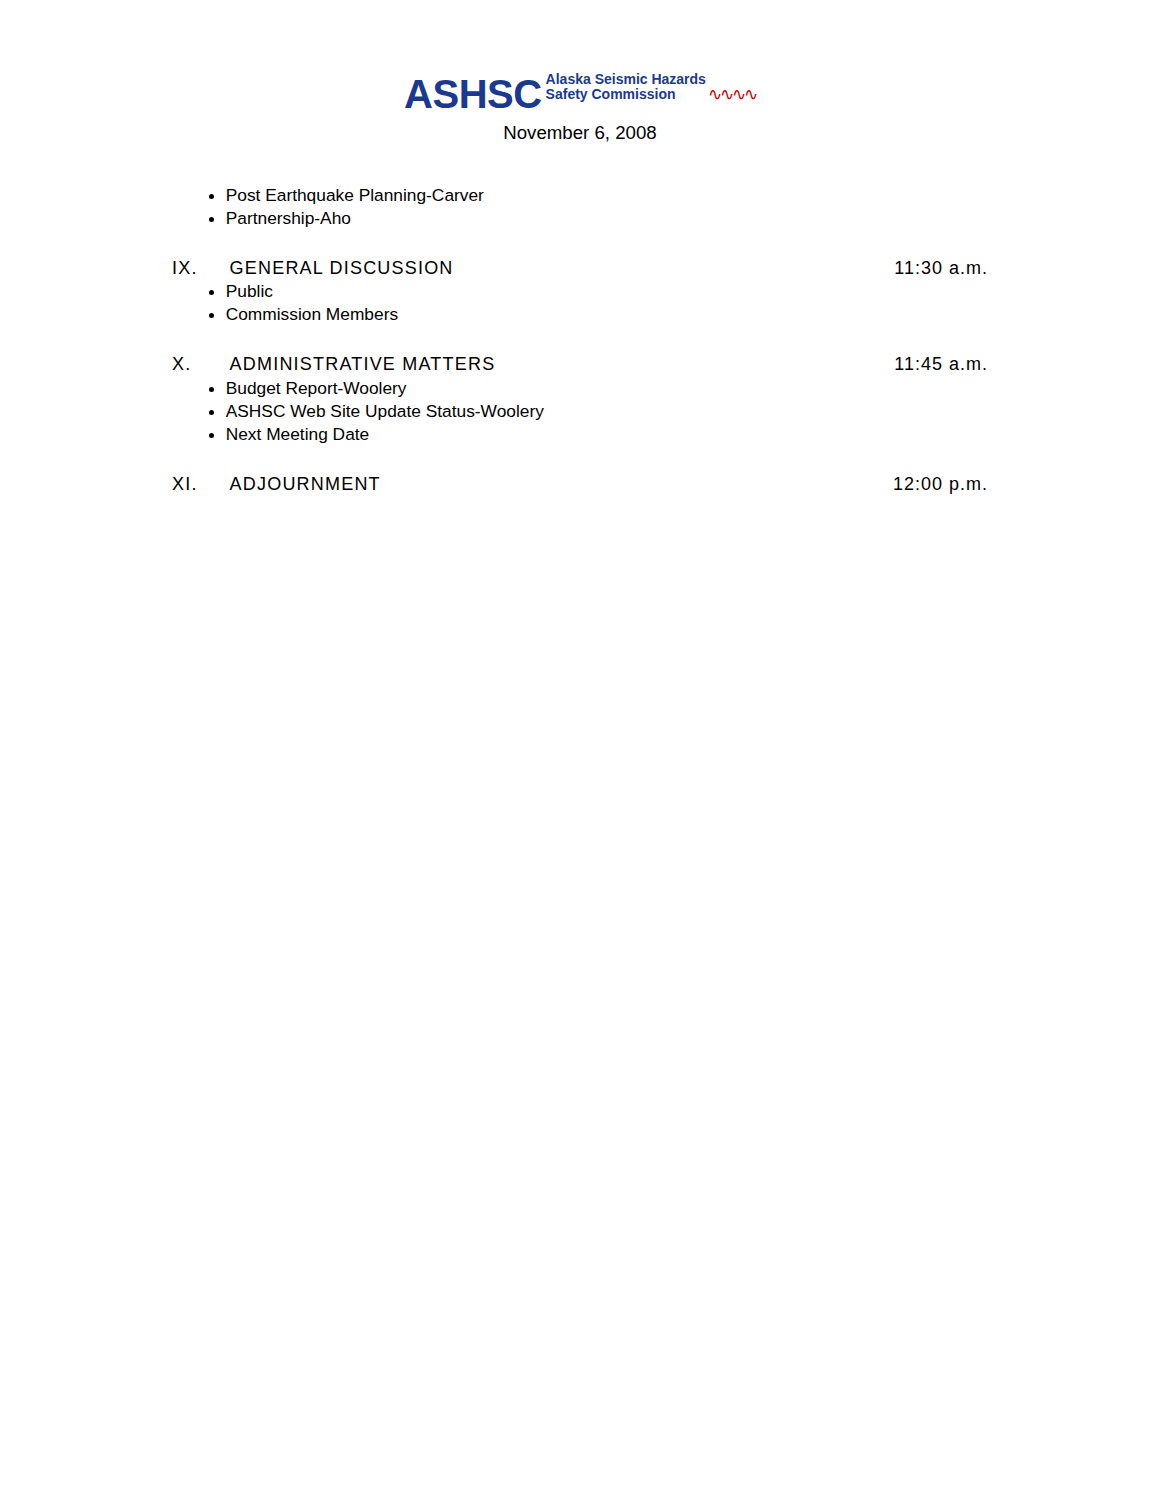ASHSC Alaska Seismic Hazards
Safety Commission
∿∿∿∿
November 6, 2008
Post Earthquake Planning-Carver
Partnership-Aho
IX. GENERAL DISCUSSION 11:30 a.m.
Public
Commission Members
X. ADMINISTRATIVE MATTERS 11:45 a.m.
Budget Report-Woolery
ASHSC Web Site Update Status-Woolery
Next Meeting Date
XI. ADJOURNMENT 12:00 p.m.